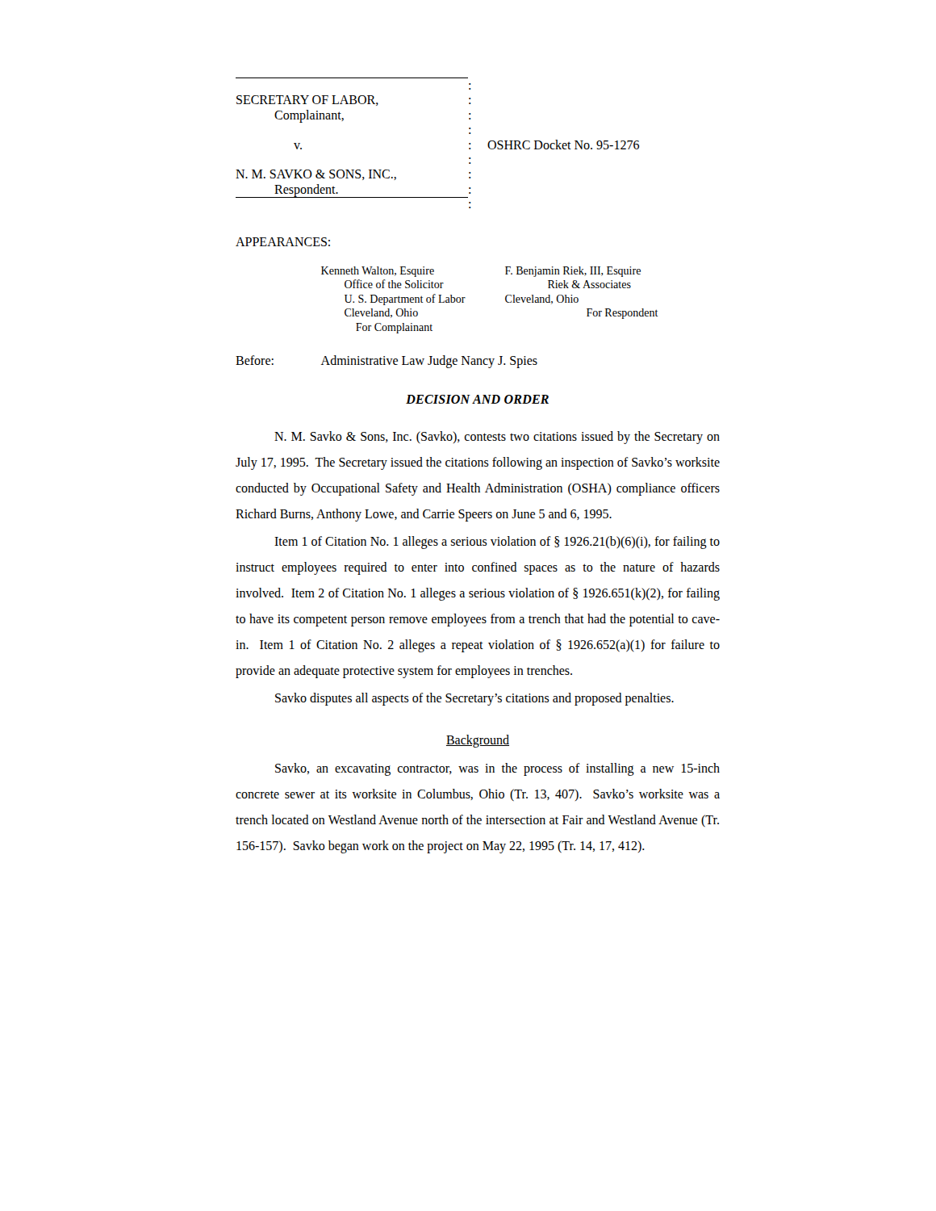| | : | |
| SECRETARY OF LABOR, | : | |
| Complainant, | : | |
| | : | |
| v. | : | OSHRC Docket No. 95-1276 |
| | : | |
| N. M. SAVKO & SONS, INC., | : | |
| Respondent. | : | |
| | : | |
APPEARANCES:
| Kenneth Walton, Esquire | F. Benjamin Riek, III, Esquire |
| Office of the Solicitor | Riek & Associates |
| U. S. Department of Labor | Cleveland, Ohio |
| Cleveland, Ohio | For Respondent |
| For Complainant | |
Before: Administrative Law Judge Nancy J. Spies
DECISION AND ORDER
N. M. Savko & Sons, Inc. (Savko), contests two citations issued by the Secretary on July 17, 1995. The Secretary issued the citations following an inspection of Savko’s worksite conducted by Occupational Safety and Health Administration (OSHA) compliance officers Richard Burns, Anthony Lowe, and Carrie Speers on June 5 and 6, 1995.
Item 1 of Citation No. 1 alleges a serious violation of § 1926.21(b)(6)(i), for failing to instruct employees required to enter into confined spaces as to the nature of hazards involved. Item 2 of Citation No. 1 alleges a serious violation of § 1926.651(k)(2), for failing to have its competent person remove employees from a trench that had the potential to cave-in. Item 1 of Citation No. 2 alleges a repeat violation of § 1926.652(a)(1) for failure to provide an adequate protective system for employees in trenches.
Savko disputes all aspects of the Secretary’s citations and proposed penalties.
Background
Savko, an excavating contractor, was in the process of installing a new 15-inch concrete sewer at its worksite in Columbus, Ohio (Tr. 13, 407). Savko’s worksite was a trench located on Westland Avenue north of the intersection at Fair and Westland Avenue (Tr. 156-157). Savko began work on the project on May 22, 1995 (Tr. 14, 17, 412).